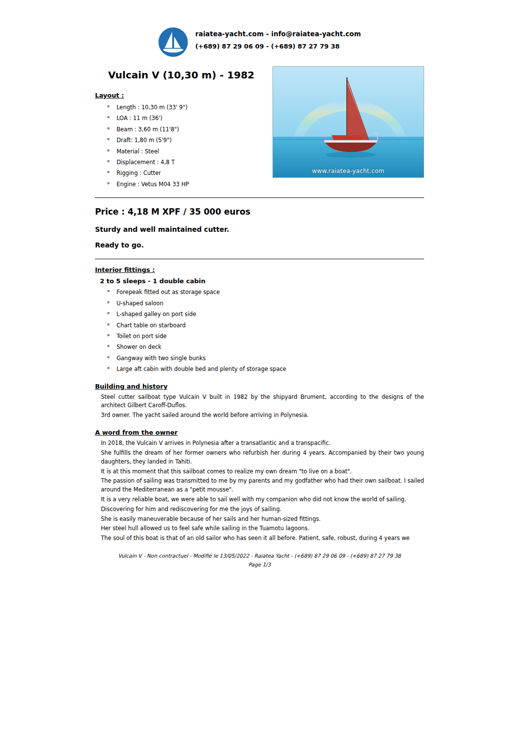raiatea-yacht.com - info@raiatea-yacht.com
(+689) 87 29 06 09 - (+689) 87 27 79 38
Vulcain V (10,30 m) - 1982
Layout :
Length : 10,30 m (33' 9")
LOA : 11 m (36')
Beam : 3,60 m (11'8")
Draft: 1,80 m (5'9")
Material : Steel
Displacement : 4,8 T
Rigging : Cutter
Engine : Vetus M04 33 HP
www.raiatea-yacht.com
Price : 4,18 M XPF / 35 000 euros
Sturdy and well maintained cutter.
Ready to go.
Interior fittings :
2 to 5 sleeps - 1 double cabin
Forepeak fitted out as storage space
U-shaped saloon
L-shaped galley on port side
Chart table on starboard
Toilet on port side
Shower on deck
Gangway with two single bunks
Large aft cabin with double bed and plenty of storage space
Building and history
Steel cutter sailboat type Vulcain V built in 1982 by the shipyard Brument, according to the designs of the architect Gilbert Caroff-Duflos.
3rd owner. The yacht sailed around the world before arriving in Polynesia.
A word from the owner
In 2018, the Vulcain V arrives in Polynesia after a transatlantic and a transpacific.
She fulfills the dream of her former owners who refurbish her during 4 years. Accompanied by their two young daughters, they landed in Tahiti.
It is at this moment that this sailboat comes to realize my own dream "to live on a boat".
The passion of sailing was transmitted to me by my parents and my godfather who had their own sailboat. I sailed around the Mediterranean as a "petit mousse".
It is a very reliable boat, we were able to sail well with my companion who did not know the world of sailing.
Discovering for him and rediscovering for me the joys of sailing.
She is easily maneuverable because of her sails and her human-sized fittings.
Her steel hull allowed us to feel safe while sailing in the Tuamotu lagoons.
The soul of this boat is that of an old sailor who has seen it all before. Patient, safe, robust, during 4 years we
Vulcain V - Non contractuel - Modifié le 13/05/2022 - Raiatea Yacht - (+689) 87 29 06 09 - (+689) 87 27 79 38
Page 1/3